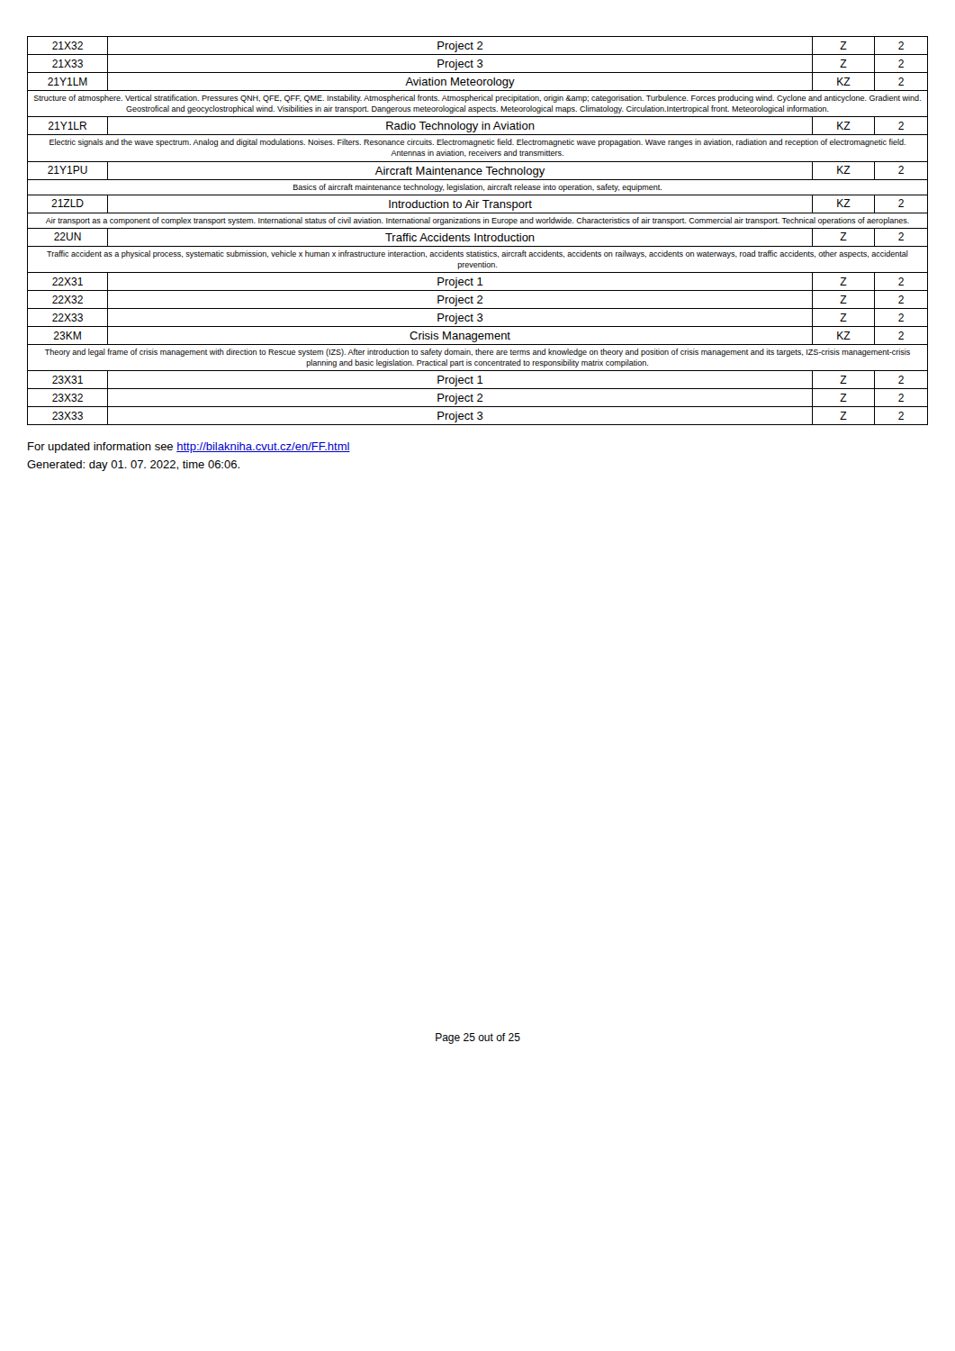| 21X32 | Project 2 | Z | 2 |
| 21X33 | Project 3 | Z | 2 |
| 21Y1LM | Aviation Meteorology | KZ | 2 |
| Structure of atmosphere. Vertical stratification. Pressures QNH, QFE, QFF, QME. Instability. Atmospherical fronts. Atmospherical precipitation, origin &amp; categorisation. Turbulence. Forces producing wind. Cyclone and anticyclone. Gradient wind. Geostrofical and geocyclostrophical wind. Visibilities in air transport. Dangerous meteorological aspects. Meteorological maps. Climatology. Circulation.Intertropical front. Meteorological information. |
| 21Y1LR | Radio Technology in Aviation | KZ | 2 |
| Electric signals and the wave spectrum. Analog and digital modulations. Noises. Filters. Resonance circuits. Electromagnetic field. Electromagnetic wave propagation. Wave ranges in aviation, radiation and reception of electromagnetic field. Antennas in aviation, receivers and transmitters. |
| 21Y1PU | Aircraft Maintenance Technology | KZ | 2 |
| Basics of aircraft maintenance technology, legislation, aircraft release into operation, safety, equipment. |
| 21ZLD | Introduction to Air Transport | KZ | 2 |
| Air transport as a component of complex transport system. International status of civil aviation. International organizations in Europe and worldwide. Characteristics of air transport. Commercial air transport. Technical operations of aeroplanes. |
| 22UN | Traffic Accidents Introduction | Z | 2 |
| Traffic accident as a physical process, systematic submission, vehicle x human x infrastructure interaction, accidents statistics, aircraft accidents, accidents on railways, accidents on waterways, road traffic accidents, other aspects, accidental prevention. |
| 22X31 | Project 1 | Z | 2 |
| 22X32 | Project 2 | Z | 2 |
| 22X33 | Project 3 | Z | 2 |
| 23KM | Crisis Management | KZ | 2 |
| Theory and legal frame of crisis management with direction to Rescue system (IZS). After introduction to safety domain, there are terms and knowledge on theory and position of crisis management and its targets, IZS-crisis management-crisis planning and basic legislation. Practical part is concentrated to responsibility matrix compilation. |
| 23X31 | Project 1 | Z | 2 |
| 23X32 | Project 2 | Z | 2 |
| 23X33 | Project 3 | Z | 2 |
For updated information see http://bilakniha.cvut.cz/en/FF.html
Generated: day 01. 07. 2022, time 06:06.
Page 25 out of 25